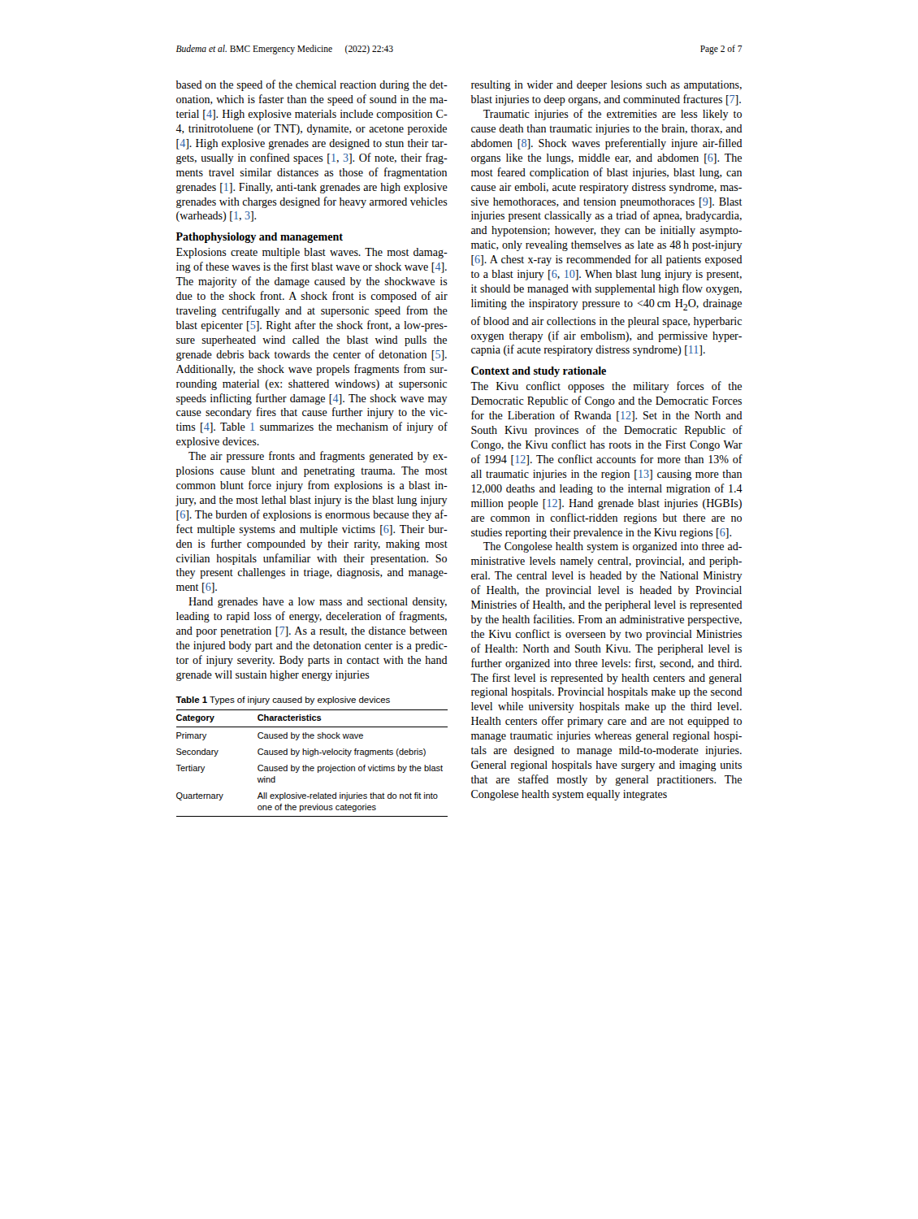Budema et al. BMC Emergency Medicine (2022) 22:43
Page 2 of 7
based on the speed of the chemical reaction during the detonation, which is faster than the speed of sound in the material [4]. High explosive materials include composition C-4, trinitrotoluene (or TNT), dynamite, or acetone peroxide [4]. High explosive grenades are designed to stun their targets, usually in confined spaces [1, 3]. Of note, their fragments travel similar distances as those of fragmentation grenades [1]. Finally, anti-tank grenades are high explosive grenades with charges designed for heavy armored vehicles (warheads) [1, 3].
Pathophysiology and management
Explosions create multiple blast waves. The most damaging of these waves is the first blast wave or shock wave [4]. The majority of the damage caused by the shockwave is due to the shock front. A shock front is composed of air traveling centrifugally and at supersonic speed from the blast epicenter [5]. Right after the shock front, a low-pressure superheated wind called the blast wind pulls the grenade debris back towards the center of detonation [5]. Additionally, the shock wave propels fragments from surrounding material (ex: shattered windows) at supersonic speeds inflicting further damage [4]. The shock wave may cause secondary fires that cause further injury to the victims [4]. Table 1 summarizes the mechanism of injury of explosive devices.
The air pressure fronts and fragments generated by explosions cause blunt and penetrating trauma. The most common blunt force injury from explosions is a blast injury, and the most lethal blast injury is the blast lung injury [6]. The burden of explosions is enormous because they affect multiple systems and multiple victims [6]. Their burden is further compounded by their rarity, making most civilian hospitals unfamiliar with their presentation. So they present challenges in triage, diagnosis, and management [6].
Hand grenades have a low mass and sectional density, leading to rapid loss of energy, deceleration of fragments, and poor penetration [7]. As a result, the distance between the injured body part and the detonation center is a predictor of injury severity. Body parts in contact with the hand grenade will sustain higher energy injuries
Table 1 Types of injury caused by explosive devices
| Category | Characteristics |
| --- | --- |
| Primary | Caused by the shock wave |
| Secondary | Caused by high-velocity fragments (debris) |
| Tertiary | Caused by the projection of victims by the blast wind |
| Quarternary | All explosive-related injuries that do not fit into one of the previous categories |
resulting in wider and deeper lesions such as amputations, blast injuries to deep organs, and comminuted fractures [7].
Traumatic injuries of the extremities are less likely to cause death than traumatic injuries to the brain, thorax, and abdomen [8]. Shock waves preferentially injure air-filled organs like the lungs, middle ear, and abdomen [6]. The most feared complication of blast injuries, blast lung, can cause air emboli, acute respiratory distress syndrome, massive hemothoraces, and tension pneumothoraces [9]. Blast injuries present classically as a triad of apnea, bradycardia, and hypotension; however, they can be initially asymptomatic, only revealing themselves as late as 48 h post-injury [6]. A chest x-ray is recommended for all patients exposed to a blast injury [6, 10]. When blast lung injury is present, it should be managed with supplemental high flow oxygen, limiting the inspiratory pressure to <40 cm H2O, drainage of blood and air collections in the pleural space, hyperbaric oxygen therapy (if air embolism), and permissive hypercapnia (if acute respiratory distress syndrome) [11].
Context and study rationale
The Kivu conflict opposes the military forces of the Democratic Republic of Congo and the Democratic Forces for the Liberation of Rwanda [12]. Set in the North and South Kivu provinces of the Democratic Republic of Congo, the Kivu conflict has roots in the First Congo War of 1994 [12]. The conflict accounts for more than 13% of all traumatic injuries in the region [13] causing more than 12,000 deaths and leading to the internal migration of 1.4 million people [12]. Hand grenade blast injuries (HGBIs) are common in conflict-ridden regions but there are no studies reporting their prevalence in the Kivu regions [6].
The Congolese health system is organized into three administrative levels namely central, provincial, and peripheral. The central level is headed by the National Ministry of Health, the provincial level is headed by Provincial Ministries of Health, and the peripheral level is represented by the health facilities. From an administrative perspective, the Kivu conflict is overseen by two provincial Ministries of Health: North and South Kivu. The peripheral level is further organized into three levels: first, second, and third. The first level is represented by health centers and general regional hospitals. Provincial hospitals make up the second level while university hospitals make up the third level. Health centers offer primary care and are not equipped to manage traumatic injuries whereas general regional hospitals are designed to manage mild-to-moderate injuries. General regional hospitals have surgery and imaging units that are staffed mostly by general practitioners. The Congolese health system equally integrates